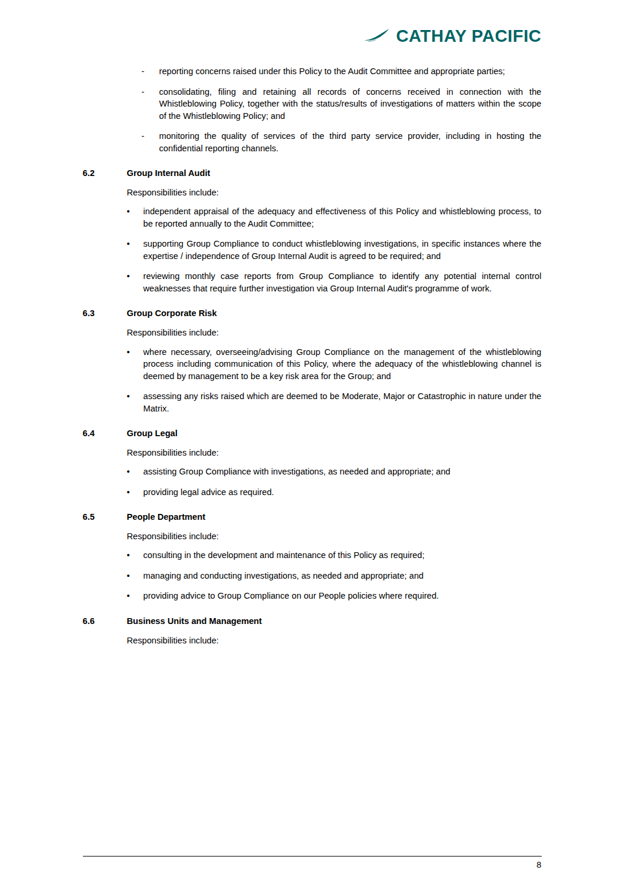CATHAY PACIFIC
-
reporting concerns raised under this Policy to the Audit Committee and appropriate parties;
-
consolidating, filing and retaining all records of concerns received in connection with the Whistleblowing Policy, together with the status/results of investigations of matters within the scope of the Whistleblowing Policy; and
-
monitoring the quality of services of the third party service provider, including in hosting the confidential reporting channels.
6.2
Group Internal Audit
Responsibilities include:
•independent appraisal of the adequacy and effectiveness of this Policy and whistleblowing process, to be reported annually to the Audit Committee;
•supporting Group Compliance to conduct whistleblowing investigations, in specific instances where the expertise / independence of Group Internal Audit is agreed to be required; and
•reviewing monthly case reports from Group Compliance to identify any potential internal control weaknesses that require further investigation via Group Internal Audit's programme of work.
6.3
Group Corporate Risk
Responsibilities include:
•where necessary, overseeing/advising Group Compliance on the management of the whistleblowing process including communication of this Policy, where the adequacy of the whistleblowing channel is deemed by management to be a key risk area for the Group; and
•assessing any risks raised which are deemed to be Moderate, Major or Catastrophic in nature under the Matrix.
6.4
Group Legal
Responsibilities include:
•assisting Group Compliance with investigations, as needed and appropriate; and
•providing legal advice as required.
6.5
People Department
Responsibilities include:
•consulting in the development and maintenance of this Policy as required;
•managing and conducting investigations, as needed and appropriate; and
•providing advice to Group Compliance on our People policies where required.
6.6
Business Units and Management
Responsibilities include:
8